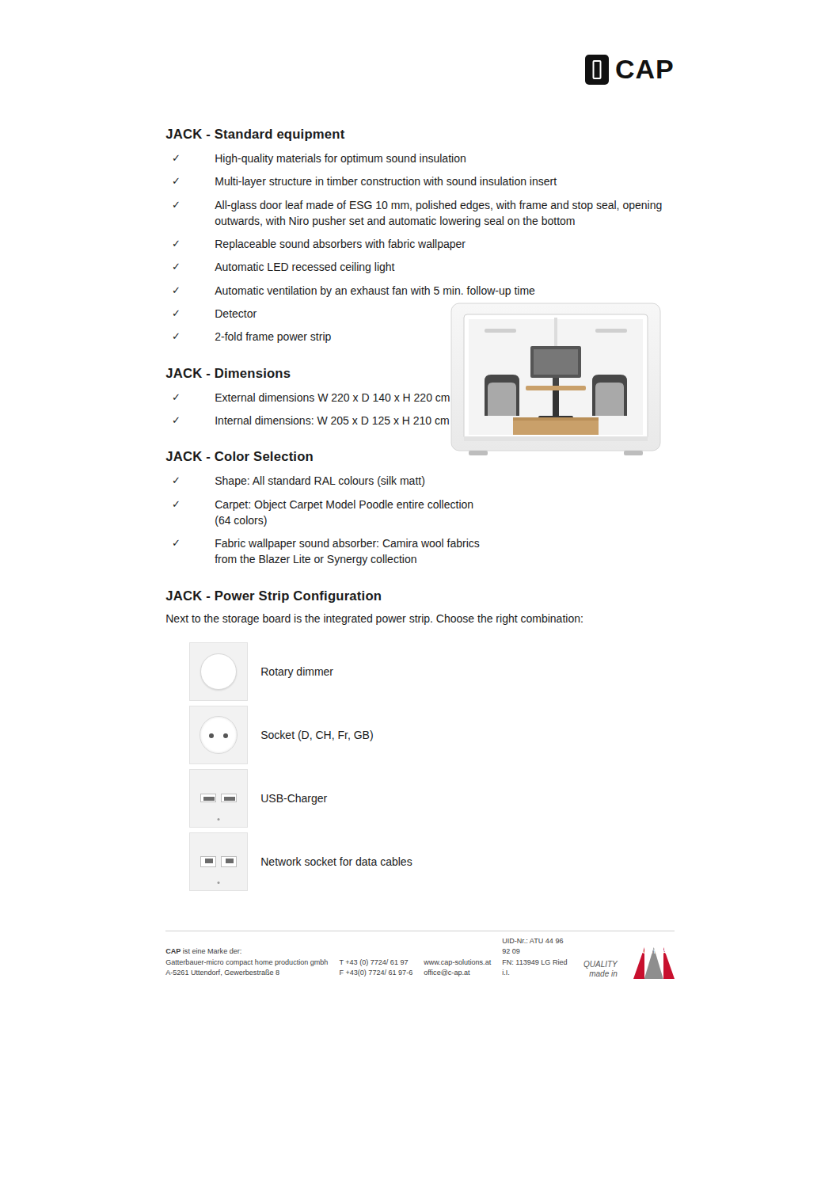CAP
JACK - Standard equipment
High-quality materials for optimum sound insulation
Multi-layer structure in timber construction with sound insulation insert
All-glass door leaf made of ESG 10 mm, polished edges, with frame and stop seal, opening outwards, with Niro pusher set and automatic lowering seal on the bottom
Replaceable sound absorbers with fabric wallpaper
Automatic LED recessed ceiling light
Automatic ventilation by an exhaust fan with 5 min. follow-up time
Detector
2-fold frame power strip
JACK - Dimensions
External dimensions W 220 x D 140 x H 220 cm
Internal dimensions: W 205 x D 125 x H 210 cm
JACK - Color Selection
Shape: All standard RAL colours (silk matt)
Carpet: Object Carpet Model Poodle entire collection (64 colors)
Fabric wallpaper sound absorber: Camira wool fabrics from the Blazer Lite or Synergy collection
JACK - Power Strip Configuration
Next to the storage board is the integrated power strip. Choose the right combination:
| | Rotary dimmer |
| | Socket (D, CH, Fr, GB) |
| | USB-Charger |
| | Network socket for data cables |
CAP ist eine Marke der:
Gatterbauer-micro compact home production gmbh
A-5261 Uttendorf, Gewerbestraße 8
T +43 (0) 7724/ 61 97
F +43(0) 7724/ 61 97-6
www.cap-solutions.at
office@c-ap.at
UID-Nr.: ATU 44 96 92 09
FN: 113949 LG Ried i.I.
QUALITY
made in
AUSTRIA